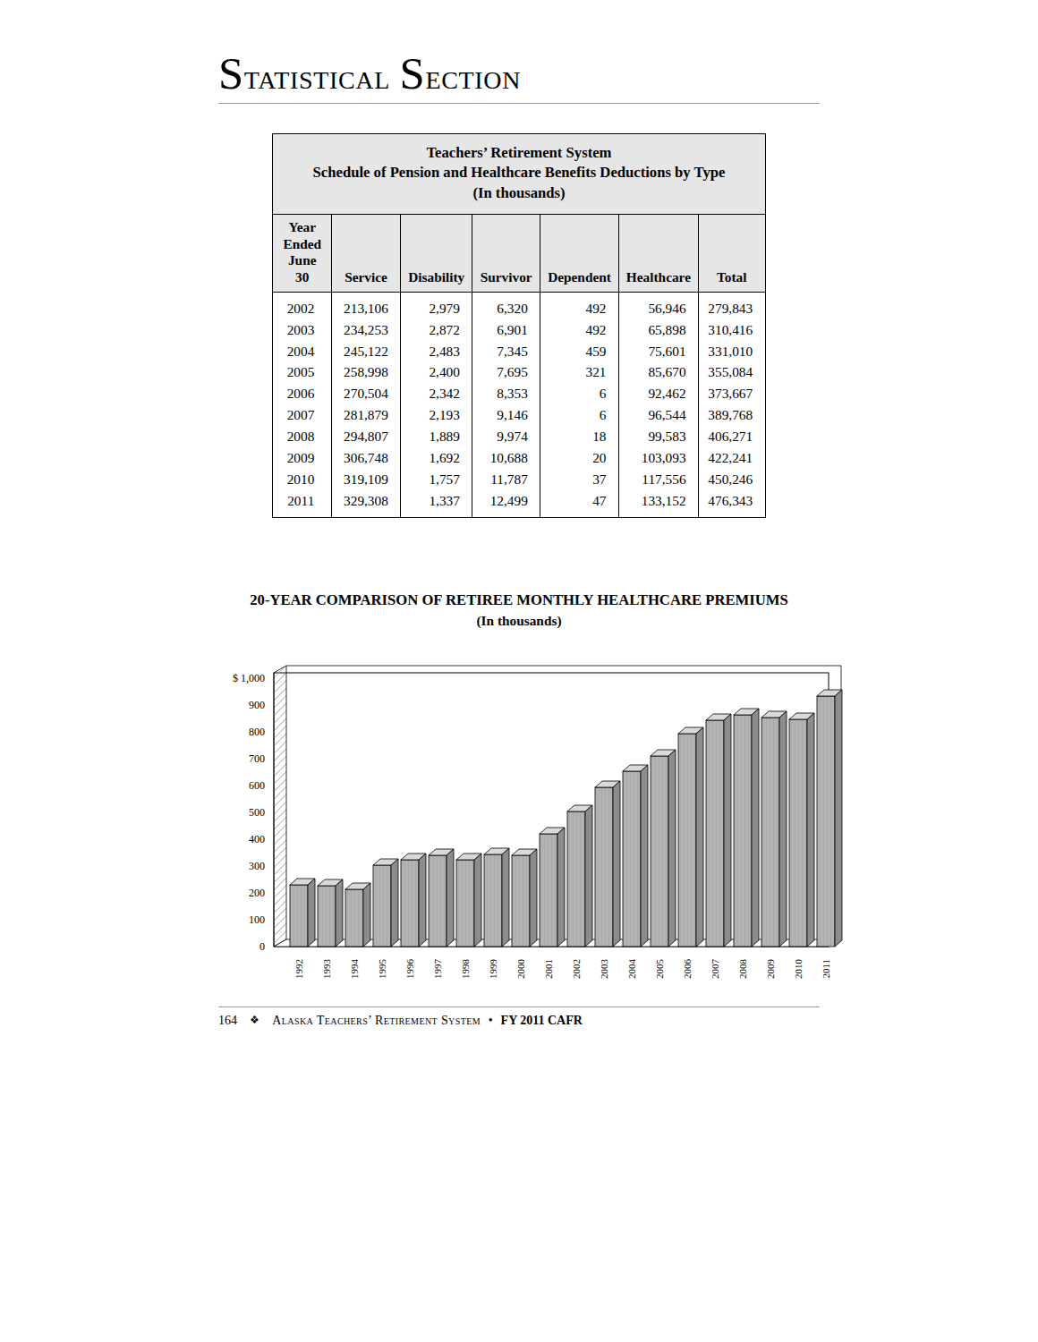Statistical Section
| Teachers’ Retirement System Schedule of Pension and Healthcare Benefits Deductions by Type (In thousands) |
| --- |
| Year Ended June 30 | Service | Disability | Survivor | Dependent | Healthcare | Total |
| 2002 | 213,106 | 2,979 | 6,320 | 492 | 56,946 | 279,843 |
| 2003 | 234,253 | 2,872 | 6,901 | 492 | 65,898 | 310,416 |
| 2004 | 245,122 | 2,483 | 7,345 | 459 | 75,601 | 331,010 |
| 2005 | 258,998 | 2,400 | 7,695 | 321 | 85,670 | 355,084 |
| 2006 | 270,504 | 2,342 | 8,353 | 6 | 92,462 | 373,667 |
| 2007 | 281,879 | 2,193 | 9,146 | 6 | 96,544 | 389,768 |
| 2008 | 294,807 | 1,889 | 9,974 | 18 | 99,583 | 406,271 |
| 2009 | 306,748 | 1,692 | 10,688 | 20 | 103,093 | 422,241 |
| 2010 | 319,109 | 1,757 | 11,787 | 37 | 117,556 | 450,246 |
| 2011 | 329,308 | 1,337 | 12,499 | 47 | 133,152 | 476,343 |
20-YEAR COMPARISON OF RETIREE MONTHLY HEALTHCARE PREMIUMS
(In thousands)
$ 1,000 900 800 700 600 500 400 300 200 100 0 1992 1993 1994 1995 1996 1997 1998 1999 2000 2001 2002 2003 2004 2005 2006 2007 2008 2009 2010 2011
164 ❖ Alaska Teachers’ Retirement System • FY 2011 CAFR